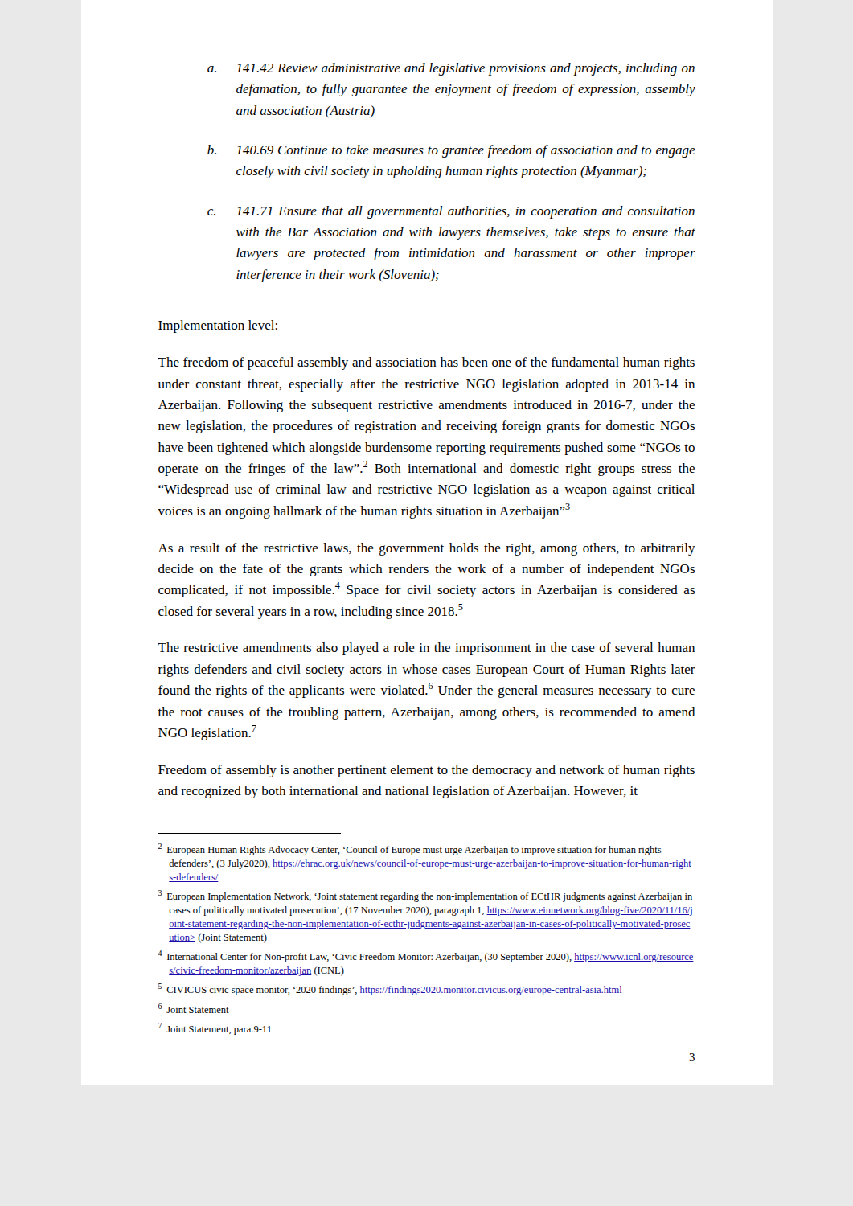a. 141.42 Review administrative and legislative provisions and projects, including on defamation, to fully guarantee the enjoyment of freedom of expression, assembly and association (Austria)
b. 140.69 Continue to take measures to grantee freedom of association and to engage closely with civil society in upholding human rights protection (Myanmar);
c. 141.71 Ensure that all governmental authorities, in cooperation and consultation with the Bar Association and with lawyers themselves, take steps to ensure that lawyers are protected from intimidation and harassment or other improper interference in their work (Slovenia);
Implementation level:
The freedom of peaceful assembly and association has been one of the fundamental human rights under constant threat, especially after the restrictive NGO legislation adopted in 2013-14 in Azerbaijan. Following the subsequent restrictive amendments introduced in 2016-7, under the new legislation, the procedures of registration and receiving foreign grants for domestic NGOs have been tightened which alongside burdensome reporting requirements pushed some “NGOs to operate on the fringes of the law”.2 Both international and domestic right groups stress the “Widespread use of criminal law and restrictive NGO legislation as a weapon against critical voices is an ongoing hallmark of the human rights situation in Azerbaijan”3
As a result of the restrictive laws, the government holds the right, among others, to arbitrarily decide on the fate of the grants which renders the work of a number of independent NGOs complicated, if not impossible.4 Space for civil society actors in Azerbaijan is considered as closed for several years in a row, including since 2018.5
The restrictive amendments also played a role in the imprisonment in the case of several human rights defenders and civil society actors in whose cases European Court of Human Rights later found the rights of the applicants were violated.6 Under the general measures necessary to cure the root causes of the troubling pattern, Azerbaijan, among others, is recommended to amend NGO legislation.7
Freedom of assembly is another pertinent element to the democracy and network of human rights and recognized by both international and national legislation of Azerbaijan. However, it
2 European Human Rights Advocacy Center, ‘Council of Europe must urge Azerbaijan to improve situation for human rights defenders’, (3 July2020), https://ehrac.org.uk/news/council-of-europe-must-urge-azerbaijan-to-improve-situation-for-human-rights-defenders/
3 European Implementation Network, ‘Joint statement regarding the non-implementation of ECtHR judgments against Azerbaijan in cases of politically motivated prosecution’, (17 November 2020), paragraph 1, https://www.einnetwork.org/blog-five/2020/11/16/joint-statement-regarding-the-non-implementation-of-ecthr-judgments-against-azerbaijan-in-cases-of-politically-motivated-prosecution> (Joint Statement)
4 International Center for Non-profit Law, ‘Civic Freedom Monitor: Azerbaijan, (30 September 2020), https://www.icnl.org/resources/civic-freedom-monitor/azerbaijan (ICNL)
5 CIVICUS civic space monitor, ‘2020 findings’, https://findings2020.monitor.civicus.org/europe-central-asia.html
6 Joint Statement
7 Joint Statement, para.9-11
3